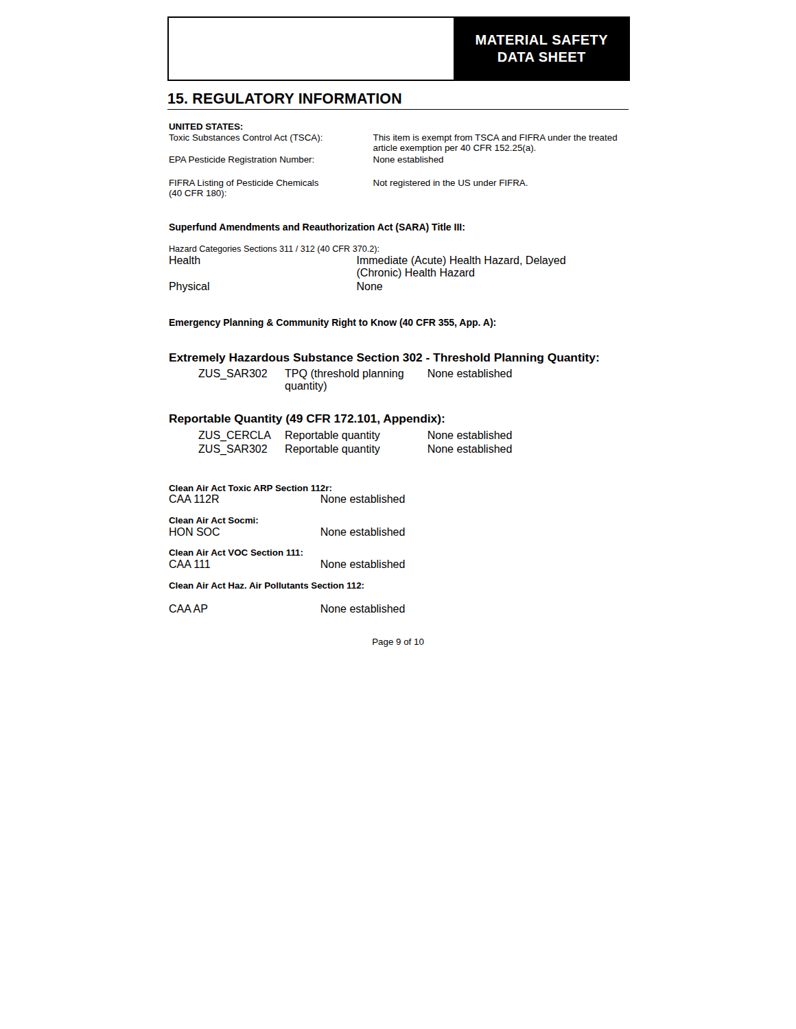MATERIAL SAFETY
DATA SHEET
15. REGULATORY INFORMATION
UNITED STATES:
| Toxic Substances Control Act (TSCA): | This item is exempt from TSCA and FIFRA under the treated article exemption per 40 CFR 152.25(a). |
| EPA Pesticide Registration Number: | None established |
| FIFRA Listing of Pesticide Chemicals (40 CFR 180): | Not registered in the US under FIFRA. |
Superfund Amendments and Reauthorization Act (SARA) Title III:
Hazard Categories Sections 311 / 312 (40 CFR 370.2):
| Health | Immediate (Acute) Health Hazard, Delayed (Chronic) Health Hazard |
| Physical | None |
Emergency Planning & Community Right to Know (40 CFR 355, App. A):
Extremely Hazardous Substance Section 302 - Threshold Planning Quantity:
| ZUS_SAR302 | TPQ (threshold planning quantity) | None established |
Reportable Quantity (49 CFR 172.101, Appendix):
| ZUS_CERCLA | Reportable quantity | None established |
| ZUS_SAR302 | Reportable quantity | None established |
Clean Air Act Toxic ARP Section 112r:
CAA 112R
None established
Clean Air Act Socmi:
HON SOC
None established
Clean Air Act VOC Section 111:
CAA 111
None established
Clean Air Act Haz. Air Pollutants Section 112:
CAA AP
None established
Page 9 of 10